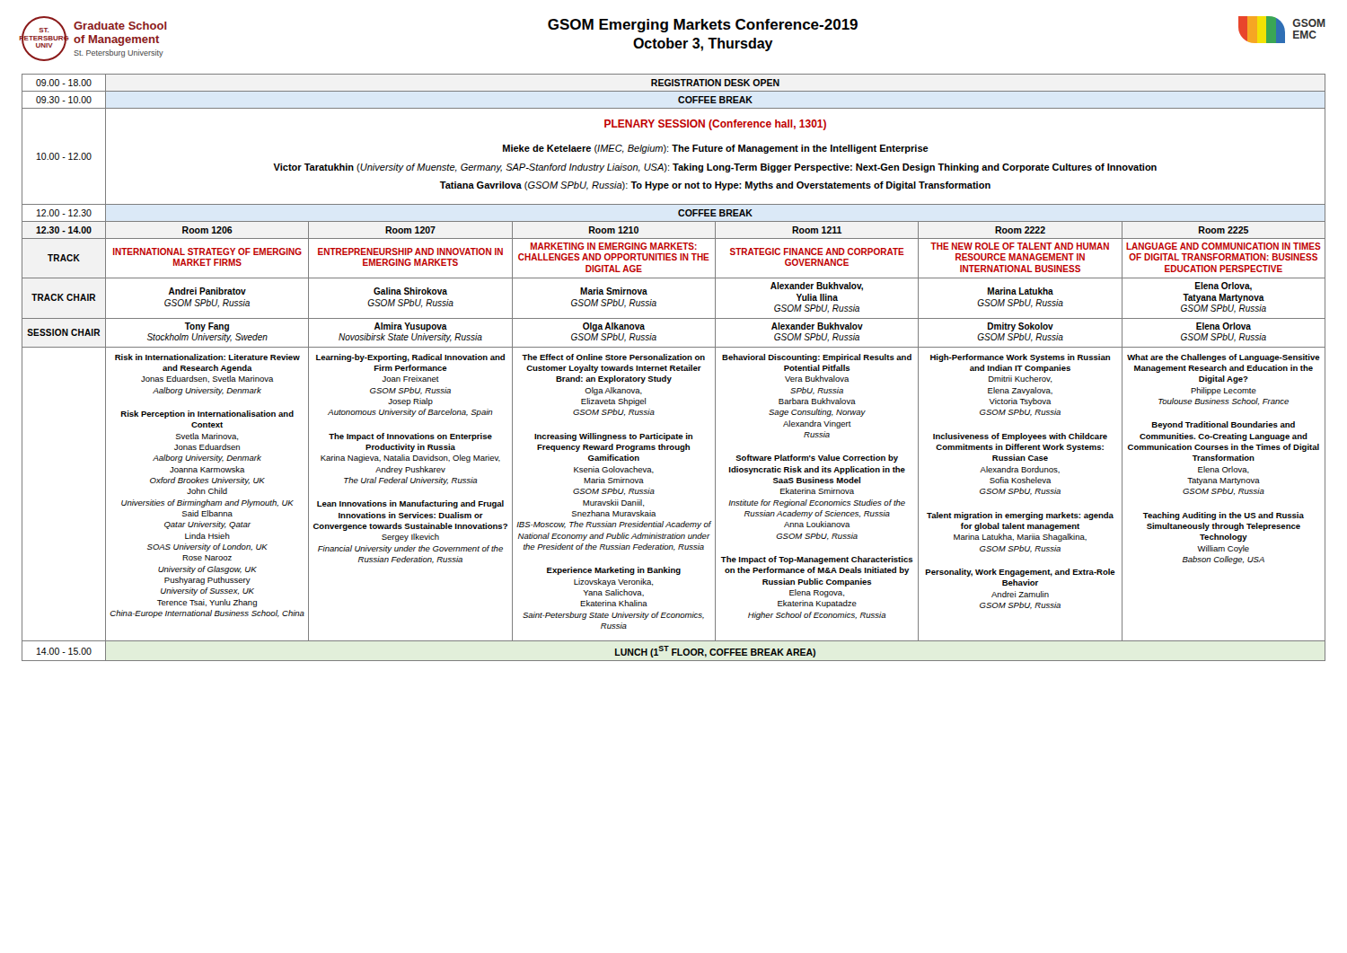ST.
PETERSBURG
UNIV
Graduate School
of Management St. Petersburg University
GSOM Emerging Markets Conference-2019
October 3, Thursday
GSOM
EMC
| 09.00 - 18.00 | REGISTRATION DESK OPEN |
| 09.30 - 10.00 | COFFEE BREAK |
| 10.00 - 12.00 | PLENARY SESSION (Conference hall, 1301) Mieke de Ketelaere ( IMEC, Belgium ): The Future of Management in the Intelligent Enterprise Victor Taratukhin ( University of Muenste, Germany, SAP-Stanford Industry Liaison, USA ): Taking Long-Term Bigger Perspective: Next-Gen Design Thinking and Corporate Cultures of Innovation Tatiana Gavrilova ( GSOM SPbU, Russia ): To Hype or not to Hype: Myths and Overstatements of Digital Transformation |
| 12.00 - 12.30 | COFFEE BREAK |
| 12.30 - 14.00 | Room 1206 | Room 1207 | Room 1210 | Room 1211 | Room 2222 | Room 2225 |
| TRACK | INTERNATIONAL STRATEGY OF EMERGING MARKET FIRMS | ENTREPRENEURSHIP AND INNOVATION IN EMERGING MARKETS | MARKETING IN EMERGING MARKETS: CHALLENGES AND OPPORTUNITIES IN THE DIGITAL AGE | STRATEGIC FINANCE AND CORPORATE GOVERNANCE | THE NEW ROLE OF TALENT AND HUMAN RESOURCE MANAGEMENT IN INTERNATIONAL BUSINESS | LANGUAGE AND COMMUNICATION IN TIMES OF DIGITAL TRANSFORMATION: BUSINESS EDUCATION PERSPECTIVE |
| TRACK CHAIR | Andrei Panibratov GSOM SPbU, Russia | Galina Shirokova GSOM SPbU, Russia | Maria Smirnova GSOM SPbU, Russia | Alexander Bukhvalov, Yulia Ilina GSOM SPbU, Russia | Marina Latukha GSOM SPbU, Russia | Elena Orlova, Tatyana Martynova GSOM SPbU, Russia |
| SESSION CHAIR | Tony Fang Stockholm University, Sweden | Almira Yusupova Novosibirsk State University, Russia | Olga Alkanova GSOM SPbU, Russia | Alexander Bukhvalov GSOM SPbU, Russia | Dmitry Sokolov GSOM SPbU, Russia | Elena Orlova GSOM SPbU, Russia |
| | Risk in Internationalization: Literature Review and Research Agenda Jonas Eduardsen, Svetla Marinova Aalborg University, Denmark Risk Perception in Internationalisation and Context Svetla Marinova, Jonas Eduardsen Aalborg University, Denmark Joanna Karmowska Oxford Brookes University, UK John Child Universities of Birmingham and Plymouth, UK Said Elbanna Qatar University, Qatar Linda Hsieh SOAS University of London, UK Rose Narooz University of Glasgow, UK Pushyarag Puthussery University of Sussex, UK Terence Tsai, Yunlu Zhang China-Europe International Business School, China | Learning-by-Exporting, Radical Innovation and Firm Performance Joan Freixanet GSOM SPbU, Russia Josep Rialp Autonomous University of Barcelona, Spain The Impact of Innovations on Enterprise Productivity in Russia Karina Nagieva, Natalia Davidson, Oleg Mariev, Andrey Pushkarev The Ural Federal University, Russia Lean Innovations in Manufacturing and Frugal Innovations in Services: Dualism or Convergence towards Sustainable Innovations? Sergey Ilkevich Financial University under the Government of the Russian Federation, Russia | The Effect of Online Store Personalization on Customer Loyalty towards Internet Retailer Brand: an Exploratory Study Olga Alkanova, Elizaveta Shpigel GSOM SPbU, Russia Increasing Willingness to Participate in Frequency Reward Programs through Gamification Ksenia Golovacheva, Maria Smirnova GSOM SPbU, Russia Muravskii Daniil, Snezhana Muravskaia IBS-Moscow, The Russian Presidential Academy of National Economy and Public Administration under the President of the Russian Federation, Russia Experience Marketing in Banking Lizovskaya Veronika, Yana Salichova, Ekaterina Khalina Saint-Petersburg State University of Economics, Russia | Behavioral Discounting: Empirical Results and Potential Pitfalls Vera Bukhvalova SPbU, Russia Barbara Bukhvalova Sage Consulting, Norway Alexandra Vingert Russia Software Platform's Value Correction by Idiosyncratic Risk and its Application in the SaaS Business Model Ekaterina Smirnova Institute for Regional Economics Studies of the Russian Academy of Sciences, Russia Anna Loukianova GSOM SPbU, Russia The Impact of Top-Management Characteristics on the Performance of M&A Deals Initiated by Russian Public Companies Elena Rogova, Ekaterina Kupatadze Higher School of Economics, Russia | High-Performance Work Systems in Russian and Indian IT Companies Dmitrii Kucherov, Elena Zavyalova, Victoria Tsybova GSOM SPbU, Russia Inclusiveness of Employees with Childcare Commitments in Different Work Systems: Russian Case Alexandra Bordunos, Sofia Kosheleva GSOM SPbU, Russia Talent migration in emerging markets: agenda for global talent management Marina Latukha, Mariia Shagalkina, GSOM SPbU, Russia Personality, Work Engagement, and Extra-Role Behavior Andrei Zamulin GSOM SPbU, Russia | What are the Challenges of Language-Sensitive Management Research and Education in the Digital Age? Philippe Lecomte Toulouse Business School, France Beyond Traditional Boundaries and Communities. Co-Creating Language and Communication Courses in the Times of Digital Transformation Elena Orlova, Tatyana Martynova GSOM SPbU, Russia Teaching Auditing in the US and Russia Simultaneously through Telepresence Technology William Coyle Babson College, USA |
| 14.00 - 15.00 | LUNCH (1 ST FLOOR, COFFEE BREAK AREA) |